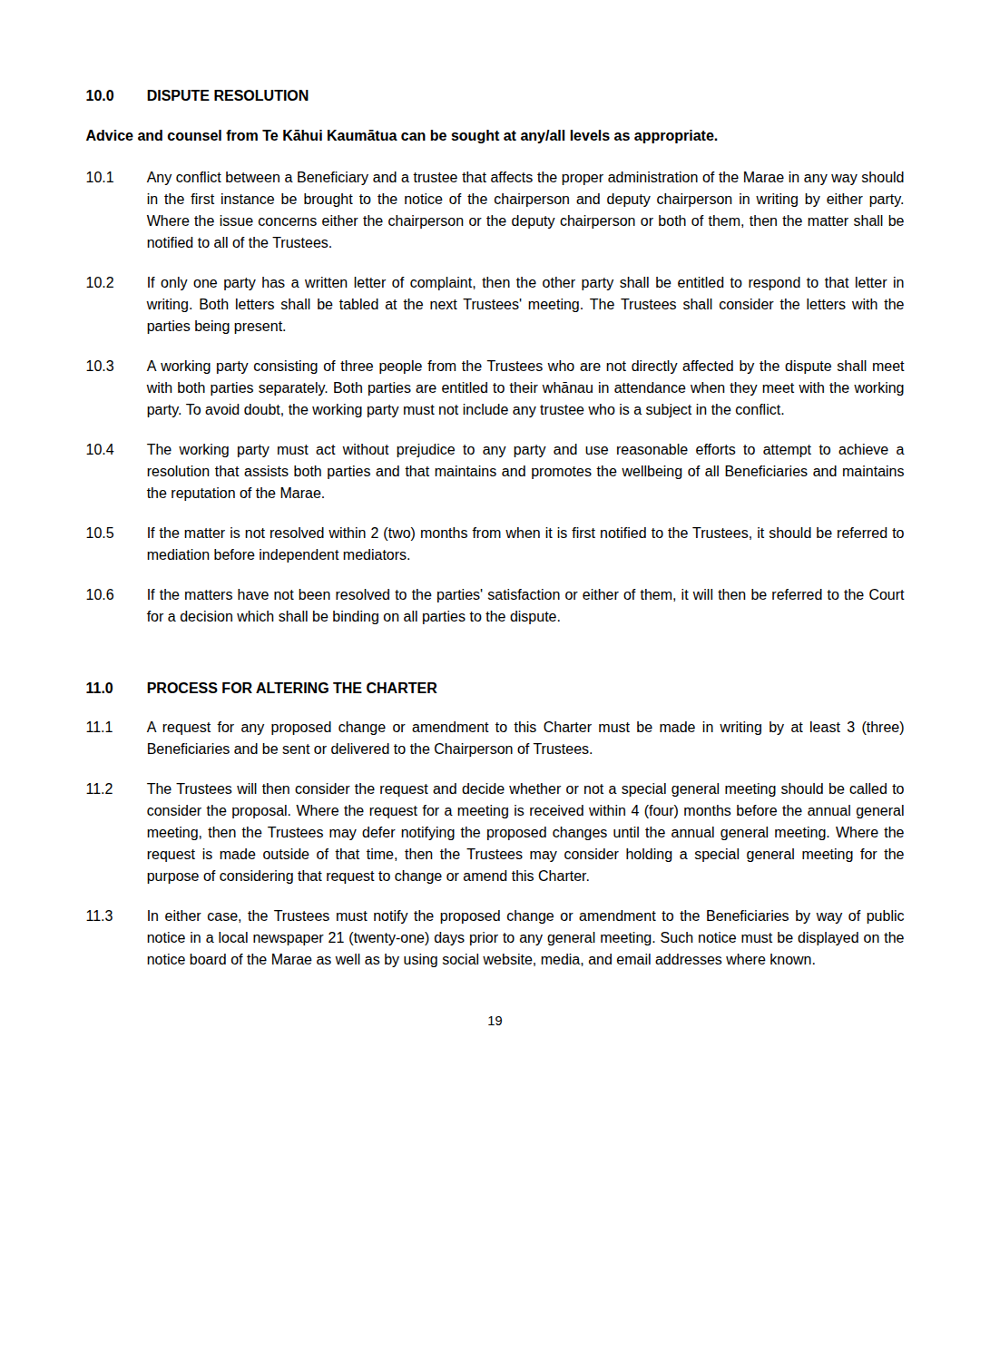10.0 DISPUTE RESOLUTION
Advice and counsel from Te Kāhui Kaumātua can be sought at any/all levels as appropriate.
10.1
Any conflict between a Beneficiary and a trustee that affects the proper administration of the Marae in any way should in the first instance be brought to the notice of the chairperson and deputy chairperson in writing by either party. Where the issue concerns either the chairperson or the deputy chairperson or both of them, then the matter shall be notified to all of the Trustees.
10.2
If only one party has a written letter of complaint, then the other party shall be entitled to respond to that letter in writing. Both letters shall be tabled at the next Trustees' meeting. The Trustees shall consider the letters with the parties being present.
10.3
A working party consisting of three people from the Trustees who are not directly affected by the dispute shall meet with both parties separately. Both parties are entitled to their whānau in attendance when they meet with the working party. To avoid doubt, the working party must not include any trustee who is a subject in the conflict.
10.4
The working party must act without prejudice to any party and use reasonable efforts to attempt to achieve a resolution that assists both parties and that maintains and promotes the wellbeing of all Beneficiaries and maintains the reputation of the Marae.
10.5
If the matter is not resolved within 2 (two) months from when it is first notified to the Trustees, it should be referred to mediation before independent mediators.
10.6
If the matters have not been resolved to the parties' satisfaction or either of them, it will then be referred to the Court for a decision which shall be binding on all parties to the dispute.
11.0 PROCESS FOR ALTERING THE CHARTER
11.1
A request for any proposed change or amendment to this Charter must be made in writing by at least 3 (three) Beneficiaries and be sent or delivered to the Chairperson of Trustees.
11.2
The Trustees will then consider the request and decide whether or not a special general meeting should be called to consider the proposal. Where the request for a meeting is received within 4 (four) months before the annual general meeting, then the Trustees may defer notifying the proposed changes until the annual general meeting. Where the request is made outside of that time, then the Trustees may consider holding a special general meeting for the purpose of considering that request to change or amend this Charter.
11.3
In either case, the Trustees must notify the proposed change or amendment to the Beneficiaries by way of public notice in a local newspaper 21 (twenty-one) days prior to any general meeting. Such notice must be displayed on the notice board of the Marae as well as by using social website, media, and email addresses where known.
19